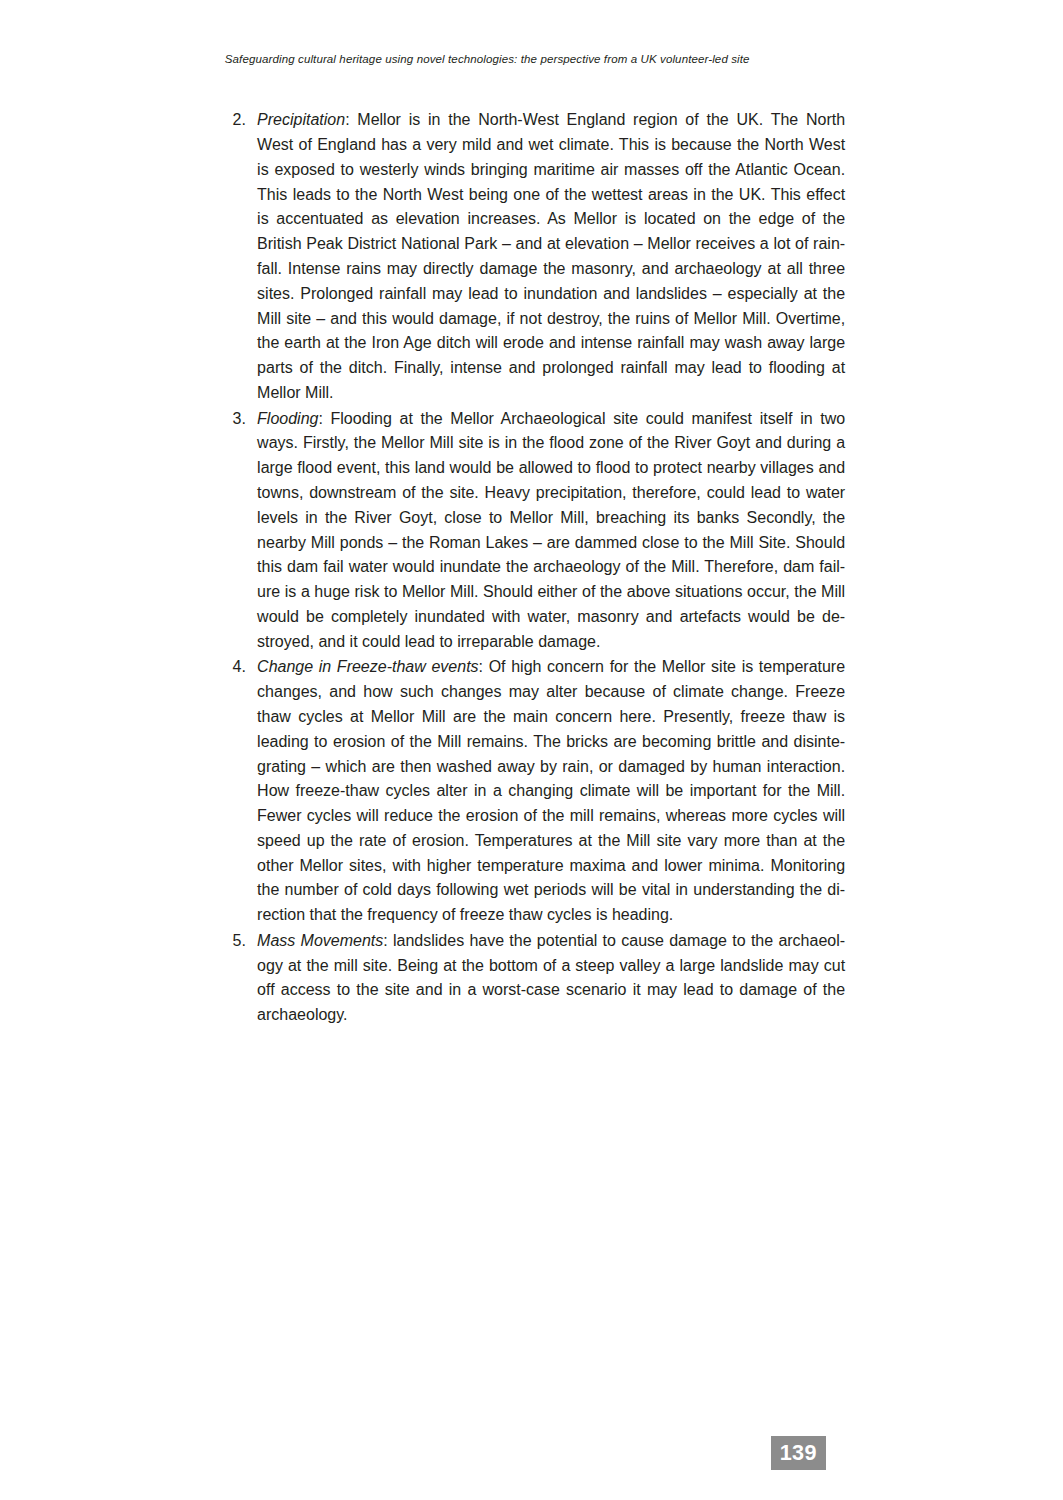Safeguarding cultural heritage using novel technologies: the perspective from a UK volunteer-led site
2. Precipitation: Mellor is in the North-West England region of the UK. The North West of England has a very mild and wet climate. This is because the North West is exposed to westerly winds bringing maritime air masses off the Atlantic Ocean. This leads to the North West being one of the wettest areas in the UK. This effect is accentuated as elevation increases. As Mellor is located on the edge of the British Peak District National Park – and at elevation – Mellor receives a lot of rainfall. Intense rains may directly damage the masonry, and archaeology at all three sites. Prolonged rainfall may lead to inundation and landslides – especially at the Mill site – and this would damage, if not destroy, the ruins of Mellor Mill. Overtime, the earth at the Iron Age ditch will erode and intense rainfall may wash away large parts of the ditch. Finally, intense and prolonged rainfall may lead to flooding at Mellor Mill.
3. Flooding: Flooding at the Mellor Archaeological site could manifest itself in two ways. Firstly, the Mellor Mill site is in the flood zone of the River Goyt and during a large flood event, this land would be allowed to flood to protect nearby villages and towns, downstream of the site. Heavy precipitation, therefore, could lead to water levels in the River Goyt, close to Mellor Mill, breaching its banks Secondly, the nearby Mill ponds – the Roman Lakes – are dammed close to the Mill Site. Should this dam fail water would inundate the archaeology of the Mill. Therefore, dam failure is a huge risk to Mellor Mill. Should either of the above situations occur, the Mill would be completely inundated with water, masonry and artefacts would be destroyed, and it could lead to irreparable damage.
4. Change in Freeze-thaw events: Of high concern for the Mellor site is temperature changes, and how such changes may alter because of climate change. Freeze thaw cycles at Mellor Mill are the main concern here. Presently, freeze thaw is leading to erosion of the Mill remains. The bricks are becoming brittle and disintegrating – which are then washed away by rain, or damaged by human interaction. How freeze-thaw cycles alter in a changing climate will be important for the Mill. Fewer cycles will reduce the erosion of the mill remains, whereas more cycles will speed up the rate of erosion. Temperatures at the Mill site vary more than at the other Mellor sites, with higher temperature maxima and lower minima. Monitoring the number of cold days following wet periods will be vital in understanding the direction that the frequency of freeze thaw cycles is heading.
5. Mass Movements: landslides have the potential to cause damage to the archaeology at the mill site. Being at the bottom of a steep valley a large landslide may cut off access to the site and in a worst-case scenario it may lead to damage of the archaeology.
139